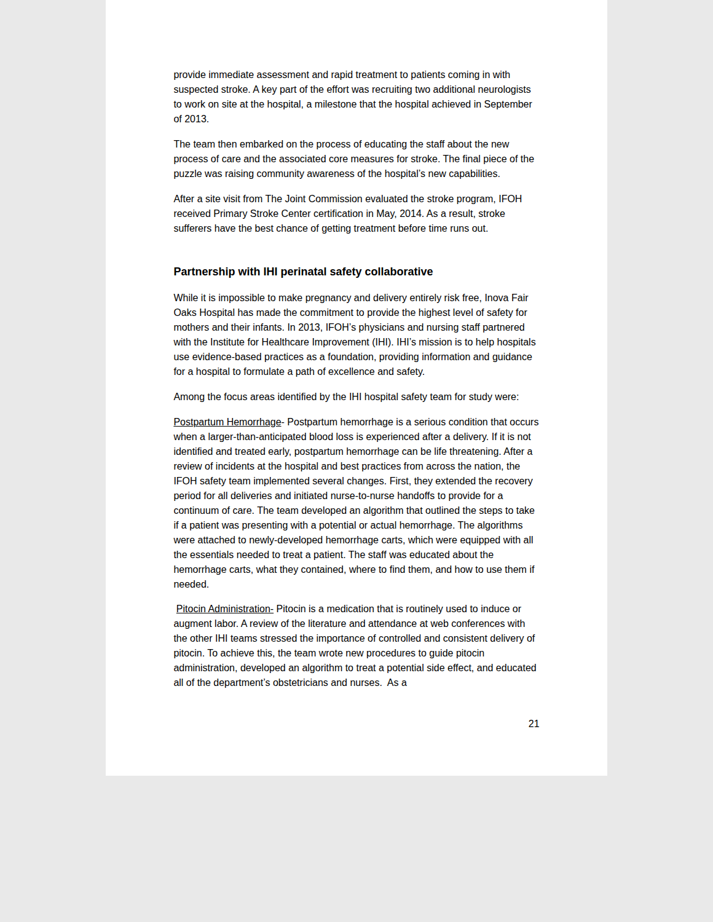provide immediate assessment and rapid treatment to patients coming in with suspected stroke. A key part of the effort was recruiting two additional neurologists to work on site at the hospital, a milestone that the hospital achieved in September of 2013.
The team then embarked on the process of educating the staff about the new process of care and the associated core measures for stroke. The final piece of the puzzle was raising community awareness of the hospital’s new capabilities.
After a site visit from The Joint Commission evaluated the stroke program, IFOH received Primary Stroke Center certification in May, 2014. As a result, stroke sufferers have the best chance of getting treatment before time runs out.
Partnership with IHI perinatal safety collaborative
While it is impossible to make pregnancy and delivery entirely risk free, Inova Fair Oaks Hospital has made the commitment to provide the highest level of safety for mothers and their infants. In 2013, IFOH’s physicians and nursing staff partnered with the Institute for Healthcare Improvement (IHI). IHI’s mission is to help hospitals use evidence-based practices as a foundation, providing information and guidance for a hospital to formulate a path of excellence and safety.
Among the focus areas identified by the IHI hospital safety team for study were:
Postpartum Hemorrhage- Postpartum hemorrhage is a serious condition that occurs when a larger-than-anticipated blood loss is experienced after a delivery. If it is not identified and treated early, postpartum hemorrhage can be life threatening. After a review of incidents at the hospital and best practices from across the nation, the IFOH safety team implemented several changes. First, they extended the recovery period for all deliveries and initiated nurse-to-nurse handoffs to provide for a continuum of care. The team developed an algorithm that outlined the steps to take if a patient was presenting with a potential or actual hemorrhage. The algorithms were attached to newly-developed hemorrhage carts, which were equipped with all the essentials needed to treat a patient. The staff was educated about the hemorrhage carts, what they contained, where to find them, and how to use them if needed.
Pitocin Administration- Pitocin is a medication that is routinely used to induce or augment labor. A review of the literature and attendance at web conferences with the other IHI teams stressed the importance of controlled and consistent delivery of pitocin. To achieve this, the team wrote new procedures to guide pitocin administration, developed an algorithm to treat a potential side effect, and educated all of the department’s obstetricians and nurses. As a
21